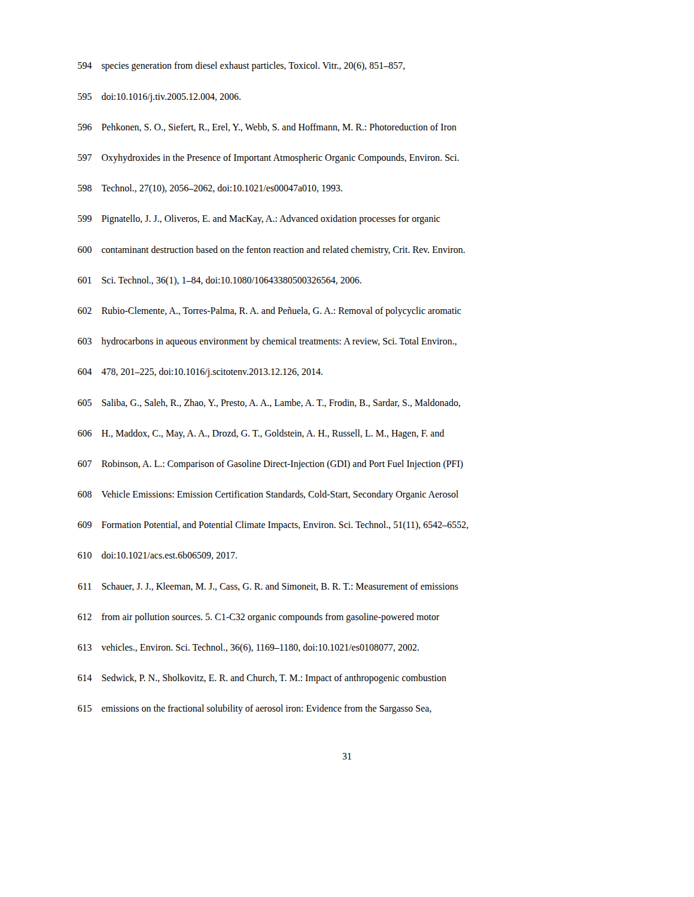594
species generation from diesel exhaust particles, Toxicol. Vitr., 20(6), 851–857,
595
doi:10.1016/j.tiv.2005.12.004, 2006.
596
Pehkonen, S. O., Siefert, R., Erel, Y., Webb, S. and Hoffmann, M. R.: Photoreduction of Iron
597
Oxyhydroxides in the Presence of Important Atmospheric Organic Compounds, Environ. Sci.
598
Technol., 27(10), 2056–2062, doi:10.1021/es00047a010, 1993.
599
Pignatello, J. J., Oliveros, E. and MacKay, A.: Advanced oxidation processes for organic
600
contaminant destruction based on the fenton reaction and related chemistry, Crit. Rev. Environ.
601
Sci. Technol., 36(1), 1–84, doi:10.1080/10643380500326564, 2006.
602
Rubio-Clemente, A., Torres-Palma, R. A. and Peñuela, G. A.: Removal of polycyclic aromatic
603
hydrocarbons in aqueous environment by chemical treatments: A review, Sci. Total Environ.,
604
478, 201–225, doi:10.1016/j.scitotenv.2013.12.126, 2014.
605
Saliba, G., Saleh, R., Zhao, Y., Presto, A. A., Lambe, A. T., Frodin, B., Sardar, S., Maldonado,
606
H., Maddox, C., May, A. A., Drozd, G. T., Goldstein, A. H., Russell, L. M., Hagen, F. and
607
Robinson, A. L.: Comparison of Gasoline Direct-Injection (GDI) and Port Fuel Injection (PFI)
608
Vehicle Emissions: Emission Certification Standards, Cold-Start, Secondary Organic Aerosol
609
Formation Potential, and Potential Climate Impacts, Environ. Sci. Technol., 51(11), 6542–6552,
610
doi:10.1021/acs.est.6b06509, 2017.
611
Schauer, J. J., Kleeman, M. J., Cass, G. R. and Simoneit, B. R. T.: Measurement of emissions
612
from air pollution sources. 5. C1-C32 organic compounds from gasoline-powered motor
613
vehicles., Environ. Sci. Technol., 36(6), 1169–1180, doi:10.1021/es0108077, 2002.
614
Sedwick, P. N., Sholkovitz, E. R. and Church, T. M.: Impact of anthropogenic combustion
615
emissions on the fractional solubility of aerosol iron: Evidence from the Sargasso Sea,
31